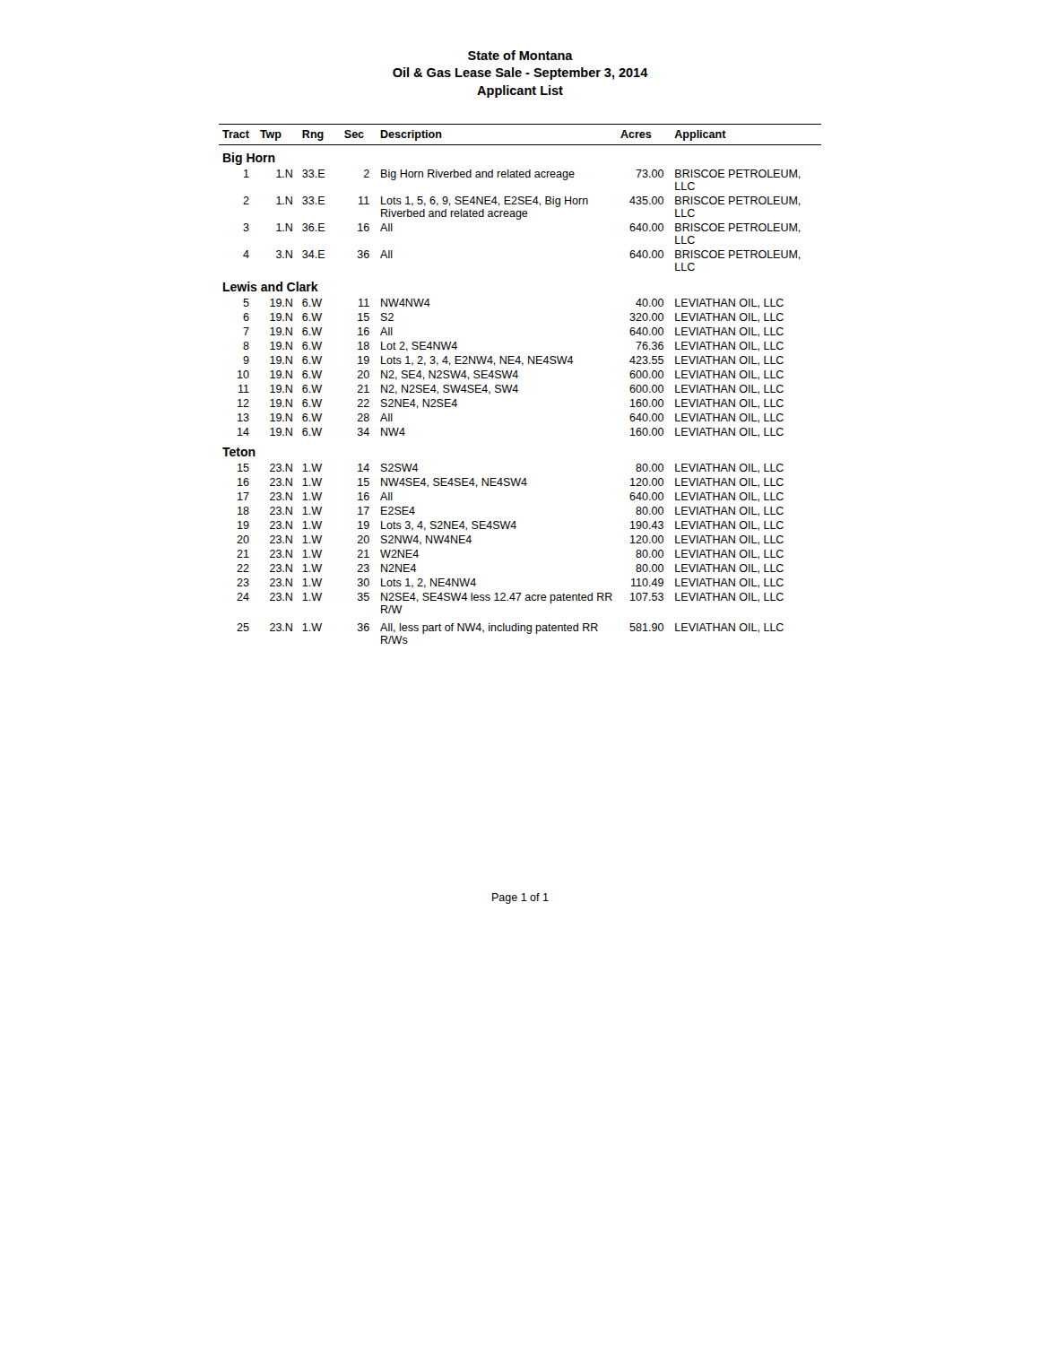State of Montana
Oil & Gas Lease Sale - September 3, 2014
Applicant List
| Tract | Twp | Rng | Sec | Description | Acres | Applicant |
| --- | --- | --- | --- | --- | --- | --- |
| Big Horn |
| 1 | 1.N | 33.E | 2 | Big Horn Riverbed and related acreage | 73.00 | BRISCOE PETROLEUM, LLC |
| 2 | 1.N | 33.E | 11 | Lots 1, 5, 6, 9, SE4NE4, E2SE4, Big Horn Riverbed and related acreage | 435.00 | BRISCOE PETROLEUM, LLC |
| 3 | 1.N | 36.E | 16 | All | 640.00 | BRISCOE PETROLEUM, LLC |
| 4 | 3.N | 34.E | 36 | All | 640.00 | BRISCOE PETROLEUM, LLC |
| Lewis and Clark |
| 5 | 19.N | 6.W | 11 | NW4NW4 | 40.00 | LEVIATHAN OIL, LLC |
| 6 | 19.N | 6.W | 15 | S2 | 320.00 | LEVIATHAN OIL, LLC |
| 7 | 19.N | 6.W | 16 | All | 640.00 | LEVIATHAN OIL, LLC |
| 8 | 19.N | 6.W | 18 | Lot 2, SE4NW4 | 76.36 | LEVIATHAN OIL, LLC |
| 9 | 19.N | 6.W | 19 | Lots 1, 2, 3, 4, E2NW4, NE4, NE4SW4 | 423.55 | LEVIATHAN OIL, LLC |
| 10 | 19.N | 6.W | 20 | N2, SE4, N2SW4, SE4SW4 | 600.00 | LEVIATHAN OIL, LLC |
| 11 | 19.N | 6.W | 21 | N2, N2SE4, SW4SE4, SW4 | 600.00 | LEVIATHAN OIL, LLC |
| 12 | 19.N | 6.W | 22 | S2NE4, N2SE4 | 160.00 | LEVIATHAN OIL, LLC |
| 13 | 19.N | 6.W | 28 | All | 640.00 | LEVIATHAN OIL, LLC |
| 14 | 19.N | 6.W | 34 | NW4 | 160.00 | LEVIATHAN OIL, LLC |
| Teton |
| 15 | 23.N | 1.W | 14 | S2SW4 | 80.00 | LEVIATHAN OIL, LLC |
| 16 | 23.N | 1.W | 15 | NW4SE4, SE4SE4, NE4SW4 | 120.00 | LEVIATHAN OIL, LLC |
| 17 | 23.N | 1.W | 16 | All | 640.00 | LEVIATHAN OIL, LLC |
| 18 | 23.N | 1.W | 17 | E2SE4 | 80.00 | LEVIATHAN OIL, LLC |
| 19 | 23.N | 1.W | 19 | Lots 3, 4, S2NE4, SE4SW4 | 190.43 | LEVIATHAN OIL, LLC |
| 20 | 23.N | 1.W | 20 | S2NW4, NW4NE4 | 120.00 | LEVIATHAN OIL, LLC |
| 21 | 23.N | 1.W | 21 | W2NE4 | 80.00 | LEVIATHAN OIL, LLC |
| 22 | 23.N | 1.W | 23 | N2NE4 | 80.00 | LEVIATHAN OIL, LLC |
| 23 | 23.N | 1.W | 30 | Lots 1, 2, NE4NW4 | 110.49 | LEVIATHAN OIL, LLC |
| 24 | 23.N | 1.W | 35 | N2SE4, SE4SW4 less 12.47 acre patented RR R/W | 107.53 | LEVIATHAN OIL, LLC |
| 25 | 23.N | 1.W | 36 | All, less part of NW4, including patented RR R/Ws | 581.90 | LEVIATHAN OIL, LLC |
Page 1 of 1